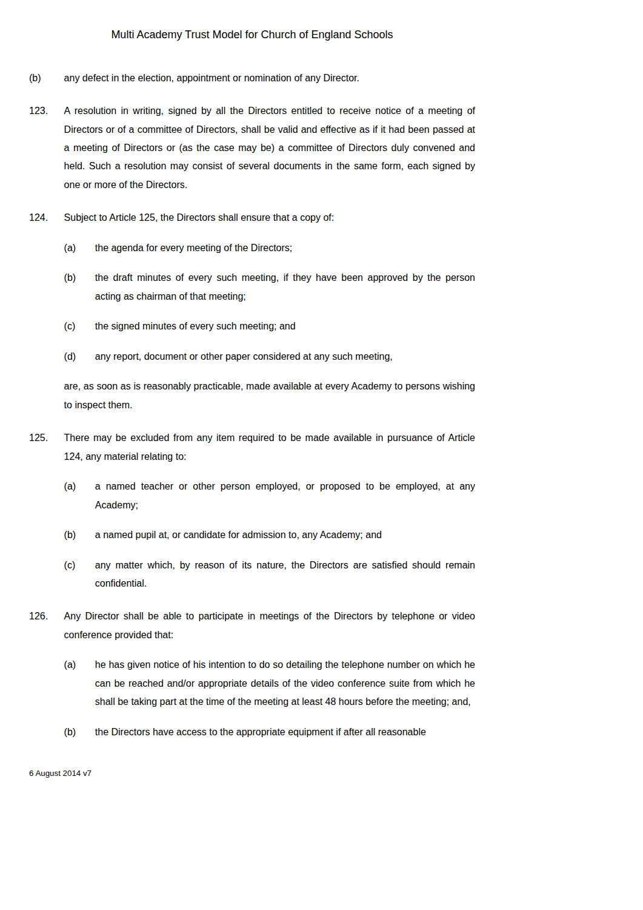Multi Academy Trust Model for Church of England Schools
(b) any defect in the election, appointment or nomination of any Director.
123. A resolution in writing, signed by all the Directors entitled to receive notice of a meeting of Directors or of a committee of Directors, shall be valid and effective as if it had been passed at a meeting of Directors or (as the case may be) a committee of Directors duly convened and held. Such a resolution may consist of several documents in the same form, each signed by one or more of the Directors.
124. Subject to Article 125, the Directors shall ensure that a copy of:
(a) the agenda for every meeting of the Directors;
(b) the draft minutes of every such meeting, if they have been approved by the person acting as chairman of that meeting;
(c) the signed minutes of every such meeting; and
(d) any report, document or other paper considered at any such meeting,
are, as soon as is reasonably practicable, made available at every Academy to persons wishing to inspect them.
125. There may be excluded from any item required to be made available in pursuance of Article 124, any material relating to:
(a) a named teacher or other person employed, or proposed to be employed, at any Academy;
(b) a named pupil at, or candidate for admission to, any Academy; and
(c) any matter which, by reason of its nature, the Directors are satisfied should remain confidential.
126. Any Director shall be able to participate in meetings of the Directors by telephone or video conference provided that:
(a) he has given notice of his intention to do so detailing the telephone number on which he can be reached and/or appropriate details of the video conference suite from which he shall be taking part at the time of the meeting at least 48 hours before the meeting; and,
(b) the Directors have access to the appropriate equipment if after all reasonable
6 August 2014 v7